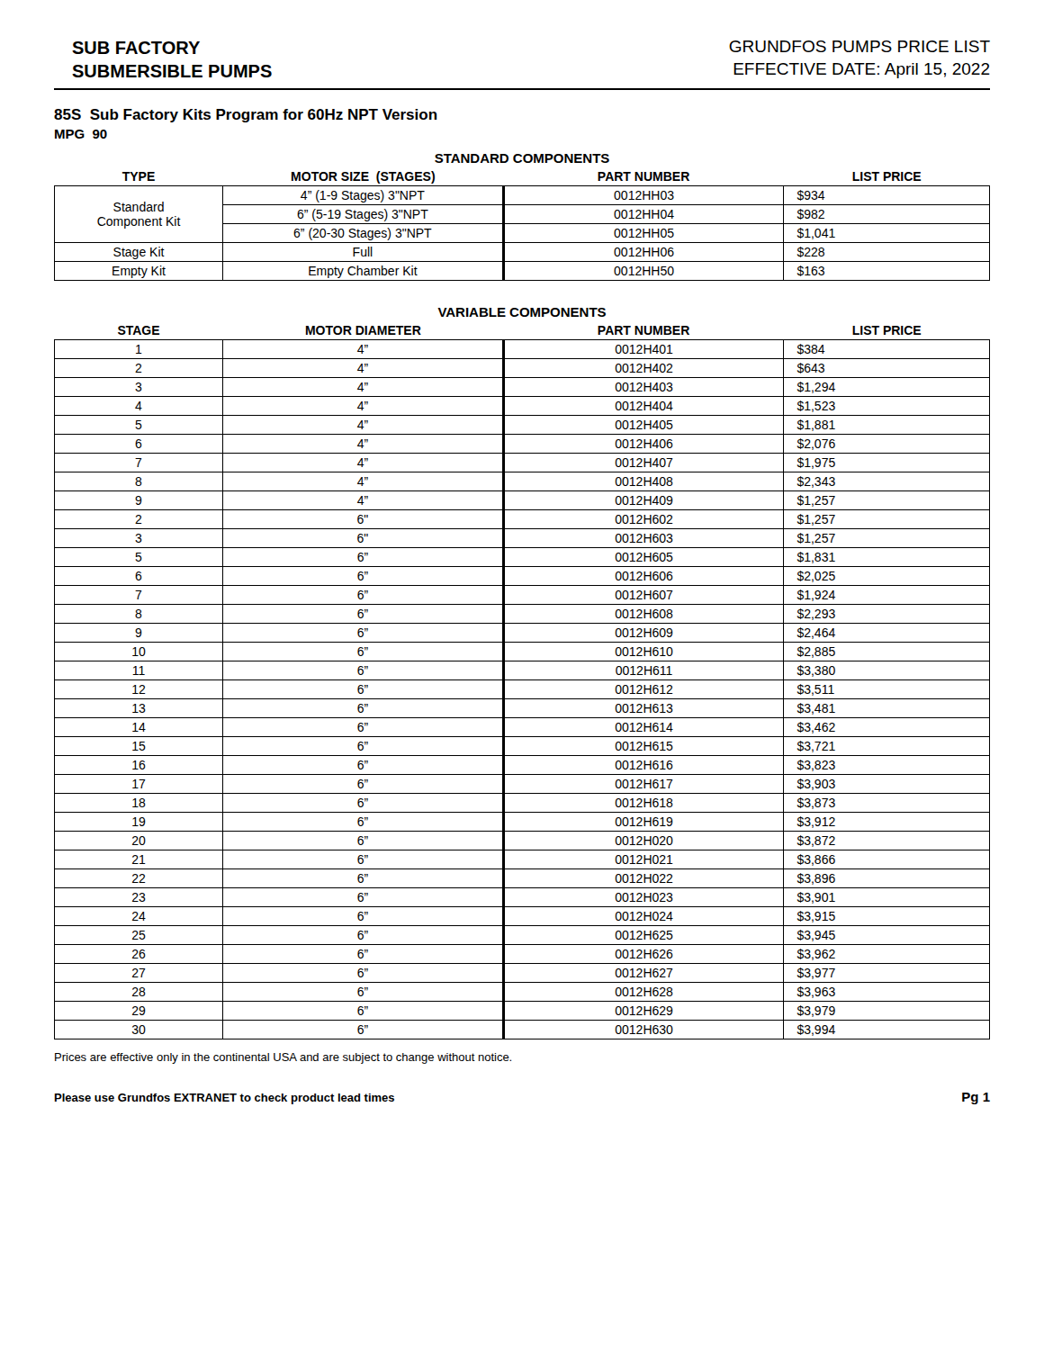SUB FACTORY
SUBMERSIBLE PUMPS
GRUNDFOS PUMPS PRICE LIST
EFFECTIVE DATE: April 15, 2022
85S Sub Factory Kits Program for 60Hz NPT Version
MPG 90
STANDARD COMPONENTS
| TYPE | MOTOR SIZE (STAGES) | PART NUMBER | LIST PRICE |
| --- | --- | --- | --- |
| Standard Component Kit | 4” (1-9 Stages) 3"NPT | 0012HH03 | $934 |
| 6” (5-19 Stages) 3"NPT | 0012HH04 | $982 |
| 6” (20-30 Stages) 3"NPT | 0012HH05 | $1,041 |
| Stage Kit | Full | 0012HH06 | $228 |
| Empty Kit | Empty Chamber Kit | 0012HH50 | $163 |
VARIABLE COMPONENTS
| STAGE | MOTOR DIAMETER | PART NUMBER | LIST PRICE |
| --- | --- | --- | --- |
| 1 | 4” | 0012H401 | $384 |
| 2 | 4” | 0012H402 | $643 |
| 3 | 4” | 0012H403 | $1,294 |
| 4 | 4” | 0012H404 | $1,523 |
| 5 | 4” | 0012H405 | $1,881 |
| 6 | 4” | 0012H406 | $2,076 |
| 7 | 4” | 0012H407 | $1,975 |
| 8 | 4” | 0012H408 | $2,343 |
| 9 | 4” | 0012H409 | $1,257 |
| 2 | 6" | 0012H602 | $1,257 |
| 3 | 6" | 0012H603 | $1,257 |
| 5 | 6” | 0012H605 | $1,831 |
| 6 | 6” | 0012H606 | $2,025 |
| 7 | 6” | 0012H607 | $1,924 |
| 8 | 6” | 0012H608 | $2,293 |
| 9 | 6” | 0012H609 | $2,464 |
| 10 | 6” | 0012H610 | $2,885 |
| 11 | 6” | 0012H611 | $3,380 |
| 12 | 6” | 0012H612 | $3,511 |
| 13 | 6” | 0012H613 | $3,481 |
| 14 | 6” | 0012H614 | $3,462 |
| 15 | 6” | 0012H615 | $3,721 |
| 16 | 6” | 0012H616 | $3,823 |
| 17 | 6” | 0012H617 | $3,903 |
| 18 | 6” | 0012H618 | $3,873 |
| 19 | 6” | 0012H619 | $3,912 |
| 20 | 6” | 0012H020 | $3,872 |
| 21 | 6” | 0012H021 | $3,866 |
| 22 | 6” | 0012H022 | $3,896 |
| 23 | 6” | 0012H023 | $3,901 |
| 24 | 6” | 0012H024 | $3,915 |
| 25 | 6” | 0012H625 | $3,945 |
| 26 | 6” | 0012H626 | $3,962 |
| 27 | 6” | 0012H627 | $3,977 |
| 28 | 6” | 0012H628 | $3,963 |
| 29 | 6” | 0012H629 | $3,979 |
| 30 | 6” | 0012H630 | $3,994 |
Prices are effective only in the continental USA and are subject to change without notice.
Please use Grundfos EXTRANET to check product lead times
Pg 1